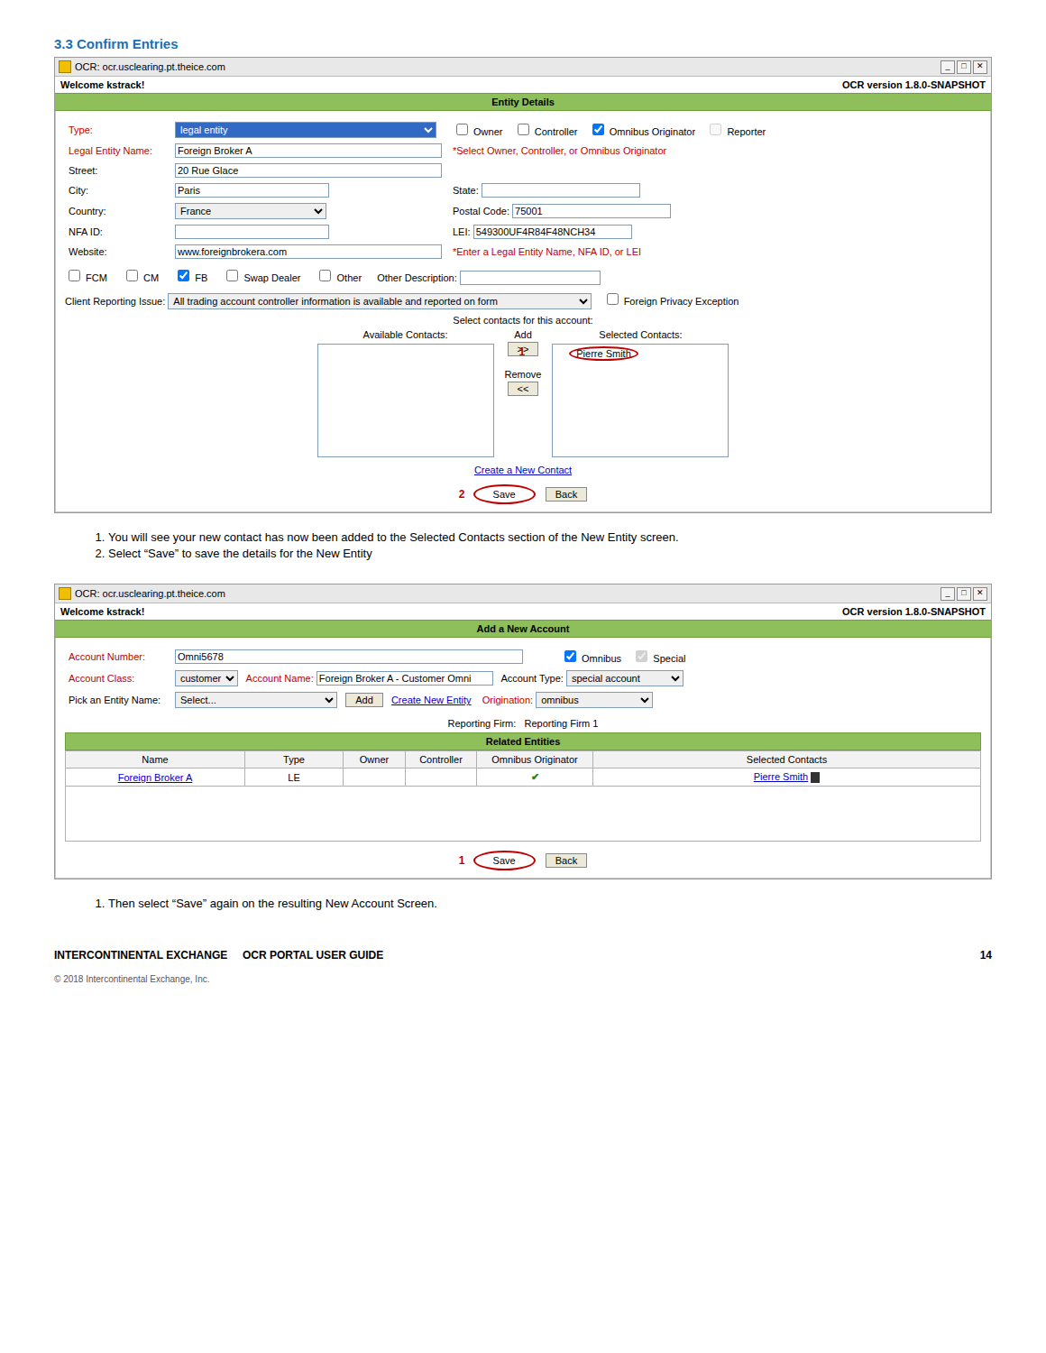3.3 Confirm Entries
OCR: ocr.usclearing.pt.theice.com
_□✕
Welcome kstrack! OCR version 1.8.0-SNAPSHOT
Entity Details
| Type: | legal entity | Owner Controller Omnibus Originator Reporter |
| Legal Entity Name: | | *Select Owner, Controller, or Omnibus Originator |
| Street: | | |
| City: | | State: |
| Country: | France | Postal Code: |
| NFA ID: | | LEI: |
| Website: | | *Enter a Legal Entity Name, NFA ID, or LEI |
FCM CM FB Swap Dealer Other Other Description:
Client Reporting Issue: All trading account controller information is available and reported on form Foreign Privacy Exception
Select contacts for this account:
| Available Contacts: | Add >> Remove << | Selected Contacts: 1 Pierre Smith |
Create a New Contact
2 Save Back
You will see your new contact has now been added to the Selected Contacts section of the New Entity screen.
Select “Save” to save the details for the New Entity
OCR: ocr.usclearing.pt.theice.com
_□✕
Welcome kstrack! OCR version 1.8.0-SNAPSHOT
Add a New Account
| Account Number: | | Omnibus Special |
| Account Class: | customer Account Name: Account Type: special account |
| Pick an Entity Name: | Select... Add Create New Entity Origination: omnibus |
Reporting Firm: Reporting Firm 1
Related Entities
| Name | Type | Owner | Controller | Omnibus Originator | Selected Contacts |
| --- | --- | --- | --- | --- | --- |
| Foreign Broker A | LE | | | ✔ | Pierre Smith |
1 Save Back
Then select “Save” again on the resulting New Account Screen.
INTERCONTINENTAL EXCHANGE OCR PORTAL USER GUIDE 14
© 2018 Intercontinental Exchange, Inc.